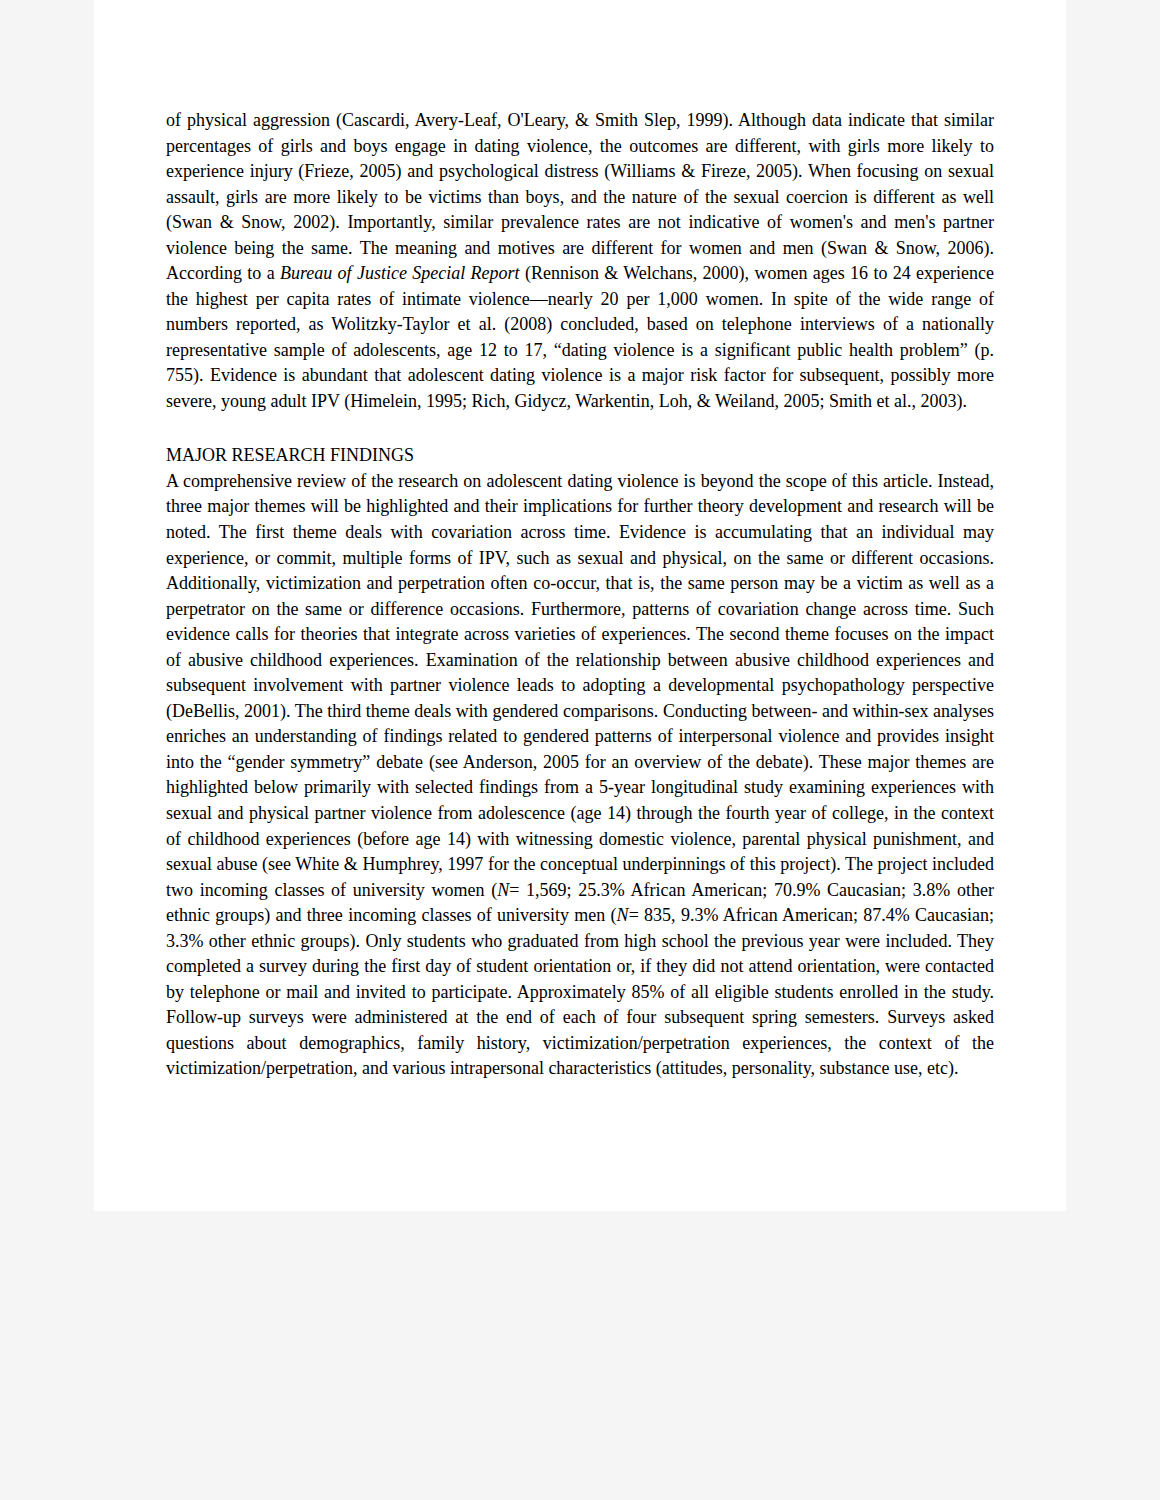of physical aggression (Cascardi, Avery-Leaf, O'Leary, & Smith Slep, 1999). Although data indicate that similar percentages of girls and boys engage in dating violence, the outcomes are different, with girls more likely to experience injury (Frieze, 2005) and psychological distress (Williams & Fireze, 2005). When focusing on sexual assault, girls are more likely to be victims than boys, and the nature of the sexual coercion is different as well (Swan & Snow, 2002). Importantly, similar prevalence rates are not indicative of women's and men's partner violence being the same. The meaning and motives are different for women and men (Swan & Snow, 2006). According to a Bureau of Justice Special Report (Rennison & Welchans, 2000), women ages 16 to 24 experience the highest per capita rates of intimate violence—nearly 20 per 1,000 women. In spite of the wide range of numbers reported, as Wolitzky-Taylor et al. (2008) concluded, based on telephone interviews of a nationally representative sample of adolescents, age 12 to 17, “dating violence is a significant public health problem” (p. 755). Evidence is abundant that adolescent dating violence is a major risk factor for subsequent, possibly more severe, young adult IPV (Himelein, 1995; Rich, Gidycz, Warkentin, Loh, & Weiland, 2005; Smith et al., 2003).
Major Research Findings
A comprehensive review of the research on adolescent dating violence is beyond the scope of this article. Instead, three major themes will be highlighted and their implications for further theory development and research will be noted. The first theme deals with covariation across time. Evidence is accumulating that an individual may experience, or commit, multiple forms of IPV, such as sexual and physical, on the same or different occasions. Additionally, victimization and perpetration often co-occur, that is, the same person may be a victim as well as a perpetrator on the same or difference occasions. Furthermore, patterns of covariation change across time. Such evidence calls for theories that integrate across varieties of experiences. The second theme focuses on the impact of abusive childhood experiences. Examination of the relationship between abusive childhood experiences and subsequent involvement with partner violence leads to adopting a developmental psychopathology perspective (DeBellis, 2001). The third theme deals with gendered comparisons. Conducting between- and within-sex analyses enriches an understanding of findings related to gendered patterns of interpersonal violence and provides insight into the “gender symmetry” debate (see Anderson, 2005 for an overview of the debate). These major themes are highlighted below primarily with selected findings from a 5-year longitudinal study examining experiences with sexual and physical partner violence from adolescence (age 14) through the fourth year of college, in the context of childhood experiences (before age 14) with witnessing domestic violence, parental physical punishment, and sexual abuse (see White & Humphrey, 1997 for the conceptual underpinnings of this project). The project included two incoming classes of university women (N= 1,569; 25.3% African American; 70.9% Caucasian; 3.8% other ethnic groups) and three incoming classes of university men (N= 835, 9.3% African American; 87.4% Caucasian; 3.3% other ethnic groups). Only students who graduated from high school the previous year were included. They completed a survey during the first day of student orientation or, if they did not attend orientation, were contacted by telephone or mail and invited to participate. Approximately 85% of all eligible students enrolled in the study. Follow-up surveys were administered at the end of each of four subsequent spring semesters. Surveys asked questions about demographics, family history, victimization/perpetration experiences, the context of the victimization/perpetration, and various intrapersonal characteristics (attitudes, personality, substance use, etc).